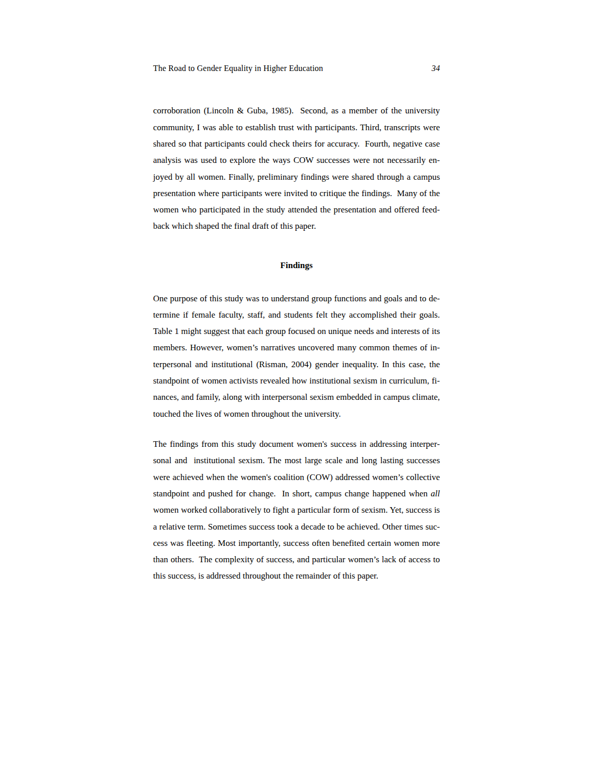The Road to Gender Equality in Higher Education 34
corroboration (Lincoln & Guba, 1985). Second, as a member of the university community, I was able to establish trust with participants. Third, transcripts were shared so that participants could check theirs for accuracy. Fourth, negative case analysis was used to explore the ways COW successes were not necessarily enjoyed by all women. Finally, preliminary findings were shared through a campus presentation where participants were invited to critique the findings. Many of the women who participated in the study attended the presentation and offered feedback which shaped the final draft of this paper.
Findings
One purpose of this study was to understand group functions and goals and to determine if female faculty, staff, and students felt they accomplished their goals. Table 1 might suggest that each group focused on unique needs and interests of its members. However, women’s narratives uncovered many common themes of interpersonal and institutional (Risman, 2004) gender inequality. In this case, the standpoint of women activists revealed how institutional sexism in curriculum, finances, and family, along with interpersonal sexism embedded in campus climate, touched the lives of women throughout the university.
The findings from this study document women's success in addressing interpersonal and institutional sexism. The most large scale and long lasting successes were achieved when the women's coalition (COW) addressed women’s collective standpoint and pushed for change. In short, campus change happened when all women worked collaboratively to fight a particular form of sexism. Yet, success is a relative term. Sometimes success took a decade to be achieved. Other times success was fleeting. Most importantly, success often benefited certain women more than others. The complexity of success, and particular women’s lack of access to this success, is addressed throughout the remainder of this paper.